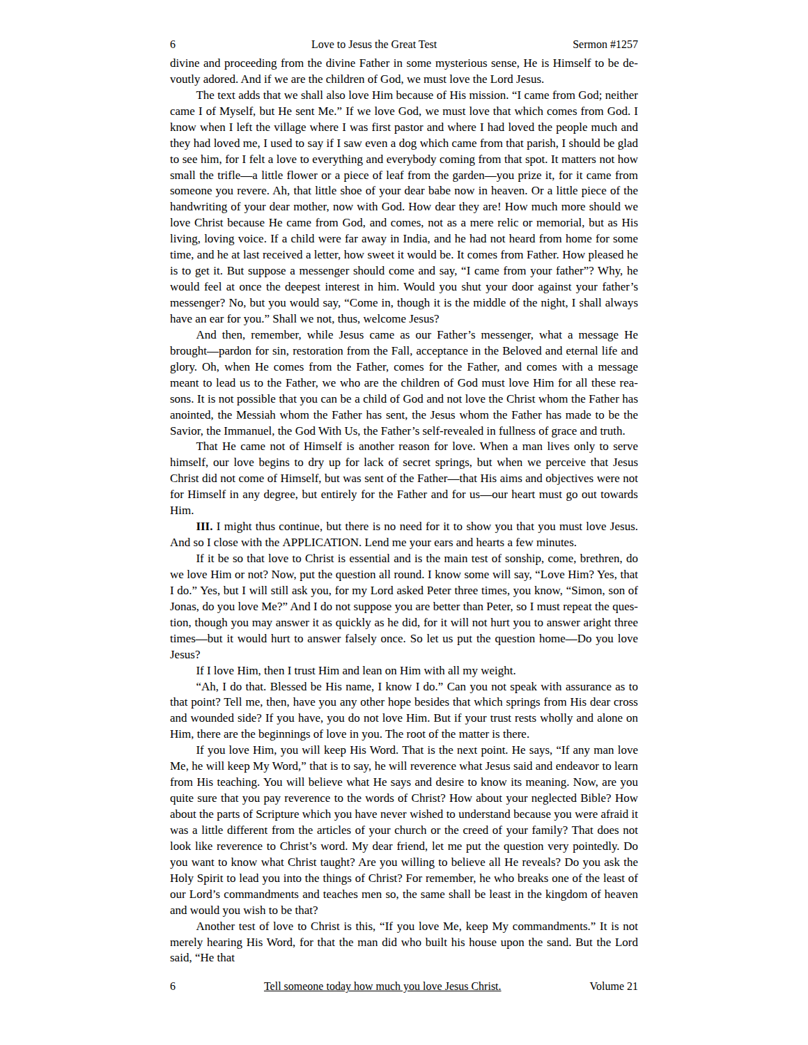6 Love to Jesus the Great Test Sermon #1257
divine and proceeding from the divine Father in some mysterious sense, He is Himself to be devoutly adored. And if we are the children of God, we must love the Lord Jesus.
The text adds that we shall also love Him because of His mission. “I came from God; neither came I of Myself, but He sent Me.” If we love God, we must love that which comes from God. I know when I left the village where I was first pastor and where I had loved the people much and they had loved me, I used to say if I saw even a dog which came from that parish, I should be glad to see him, for I felt a love to everything and everybody coming from that spot. It matters not how small the trifle—a little flower or a piece of leaf from the garden—you prize it, for it came from someone you revere. Ah, that little shoe of your dear babe now in heaven. Or a little piece of the handwriting of your dear mother, now with God. How dear they are! How much more should we love Christ because He came from God, and comes, not as a mere relic or memorial, but as His living, loving voice. If a child were far away in India, and he had not heard from home for some time, and he at last received a letter, how sweet it would be. It comes from Father. How pleased he is to get it. But suppose a messenger should come and say, “I came from your father”? Why, he would feel at once the deepest interest in him. Would you shut your door against your father’s messenger? No, but you would say, “Come in, though it is the middle of the night, I shall always have an ear for you.” Shall we not, thus, welcome Jesus?
And then, remember, while Jesus came as our Father’s messenger, what a message He brought—pardon for sin, restoration from the Fall, acceptance in the Beloved and eternal life and glory. Oh, when He comes from the Father, comes for the Father, and comes with a message meant to lead us to the Father, we who are the children of God must love Him for all these reasons. It is not possible that you can be a child of God and not love the Christ whom the Father has anointed, the Messiah whom the Father has sent, the Jesus whom the Father has made to be the Savior, the Immanuel, the God With Us, the Father’s self-revealed in fullness of grace and truth.
That He came not of Himself is another reason for love. When a man lives only to serve himself, our love begins to dry up for lack of secret springs, but when we perceive that Jesus Christ did not come of Himself, but was sent of the Father—that His aims and objectives were not for Himself in any degree, but entirely for the Father and for us—our heart must go out towards Him.
III. I might thus continue, but there is no need for it to show you that you must love Jesus. And so I close with the APPLICATION. Lend me your ears and hearts a few minutes.
If it be so that love to Christ is essential and is the main test of sonship, come, brethren, do we love Him or not? Now, put the question all round. I know some will say, “Love Him? Yes, that I do.” Yes, but I will still ask you, for my Lord asked Peter three times, you know, “Simon, son of Jonas, do you love Me?” And I do not suppose you are better than Peter, so I must repeat the question, though you may answer it as quickly as he did, for it will not hurt you to answer aright three times—but it would hurt to answer falsely once. So let us put the question home—Do you love Jesus?
If I love Him, then I trust Him and lean on Him with all my weight.
“Ah, I do that. Blessed be His name, I know I do.” Can you not speak with assurance as to that point? Tell me, then, have you any other hope besides that which springs from His dear cross and wounded side? If you have, you do not love Him. But if your trust rests wholly and alone on Him, there are the beginnings of love in you. The root of the matter is there.
If you love Him, you will keep His Word. That is the next point. He says, “If any man love Me, he will keep My Word,” that is to say, he will reverence what Jesus said and endeavor to learn from His teaching. You will believe what He says and desire to know its meaning. Now, are you quite sure that you pay reverence to the words of Christ? How about your neglected Bible? How about the parts of Scripture which you have never wished to understand because you were afraid it was a little different from the articles of your church or the creed of your family? That does not look like reverence to Christ’s word. My dear friend, let me put the question very pointedly. Do you want to know what Christ taught? Are you willing to believe all He reveals? Do you ask the Holy Spirit to lead you into the things of Christ? For remember, he who breaks one of the least of our Lord’s commandments and teaches men so, the same shall be least in the kingdom of heaven and would you wish to be that?
Another test of love to Christ is this, “If you love Me, keep My commandments.” It is not merely hearing His Word, for that the man did who built his house upon the sand. But the Lord said, “He that
6 Tell someone today how much you love Jesus Christ. Volume 21